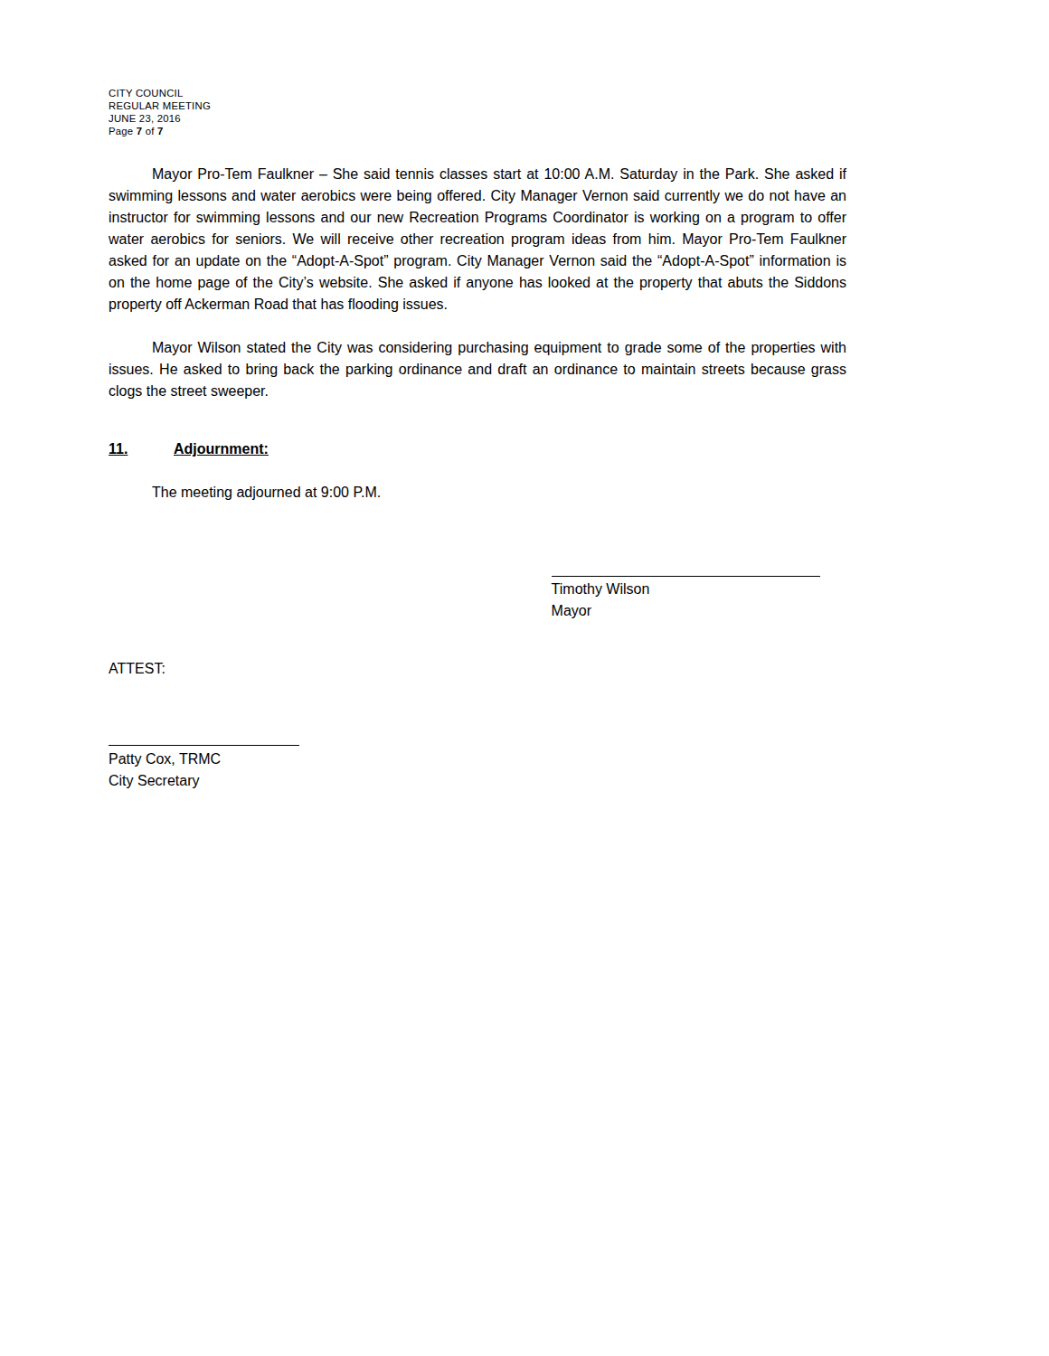CITY COUNCIL
REGULAR MEETING
JUNE 23, 2016
Page 7 of 7
Mayor Pro-Tem Faulkner – She said tennis classes start at 10:00 A.M. Saturday in the Park. She asked if swimming lessons and water aerobics were being offered. City Manager Vernon said currently we do not have an instructor for swimming lessons and our new Recreation Programs Coordinator is working on a program to offer water aerobics for seniors. We will receive other recreation program ideas from him. Mayor Pro-Tem Faulkner asked for an update on the “Adopt-A-Spot” program. City Manager Vernon said the “Adopt-A-Spot” information is on the home page of the City’s website. She asked if anyone has looked at the property that abuts the Siddons property off Ackerman Road that has flooding issues.
Mayor Wilson stated the City was considering purchasing equipment to grade some of the properties with issues. He asked to bring back the parking ordinance and draft an ordinance to maintain streets because grass clogs the street sweeper.
11. Adjournment:
The meeting adjourned at 9:00 P.M.
Timothy Wilson
Mayor
ATTEST:
Patty Cox, TRMC
City Secretary